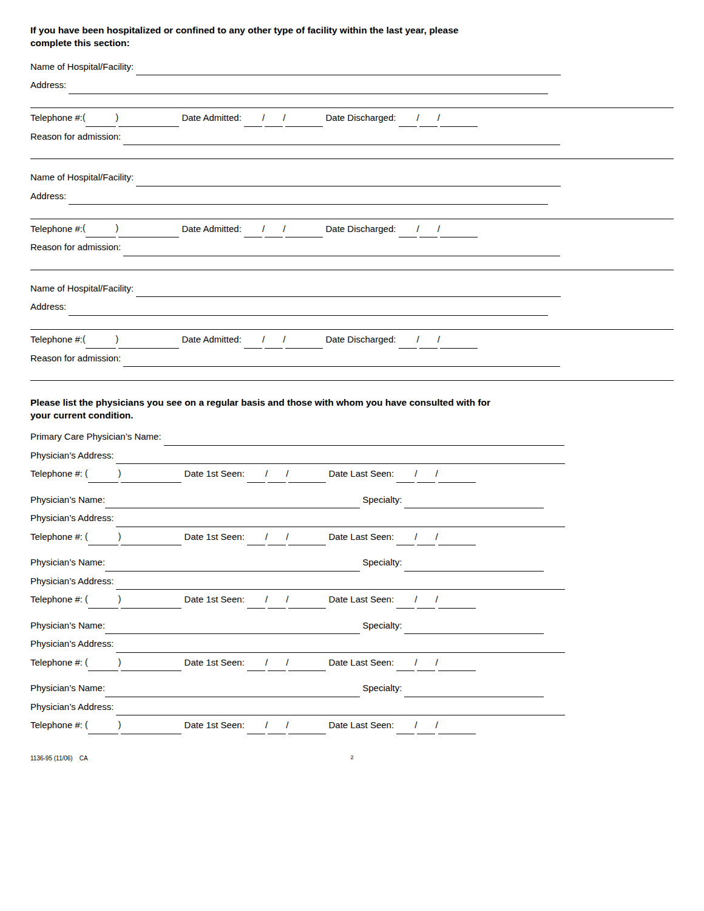If you have been hospitalized or confined to any other type of facility within the last year, please
complete this section:
Name of Hospital/Facility: Address: Telephone #:( ) Date Admitted: / / Date Discharged: / / Reason for admission:
Name of Hospital/Facility: Address: Telephone #:( ) Date Admitted: / / Date Discharged: / / Reason for admission:
Name of Hospital/Facility: Address: Telephone #:( ) Date Admitted: / / Date Discharged: / / Reason for admission:
Please list the physicians you see on a regular basis and those with whom you have consulted with for
your current condition.
Primary Care Physician’s Name: Physician’s Address: Telephone #: ( ) Date 1st Seen: / / Date Last Seen: / /
Physician’s Name: Specialty: Physician’s Address: Telephone #: ( ) Date 1st Seen: / / Date Last Seen: / /
Physician’s Name: Specialty: Physician’s Address: Telephone #: ( ) Date 1st Seen: / / Date Last Seen: / /
Physician’s Name: Specialty: Physician’s Address: Telephone #: ( ) Date 1st Seen: / / Date Last Seen: / /
Physician’s Name: Specialty: Physician’s Address: Telephone #: ( ) Date 1st Seen: / / Date Last Seen: / /
1136-95 (11/06) CA 2